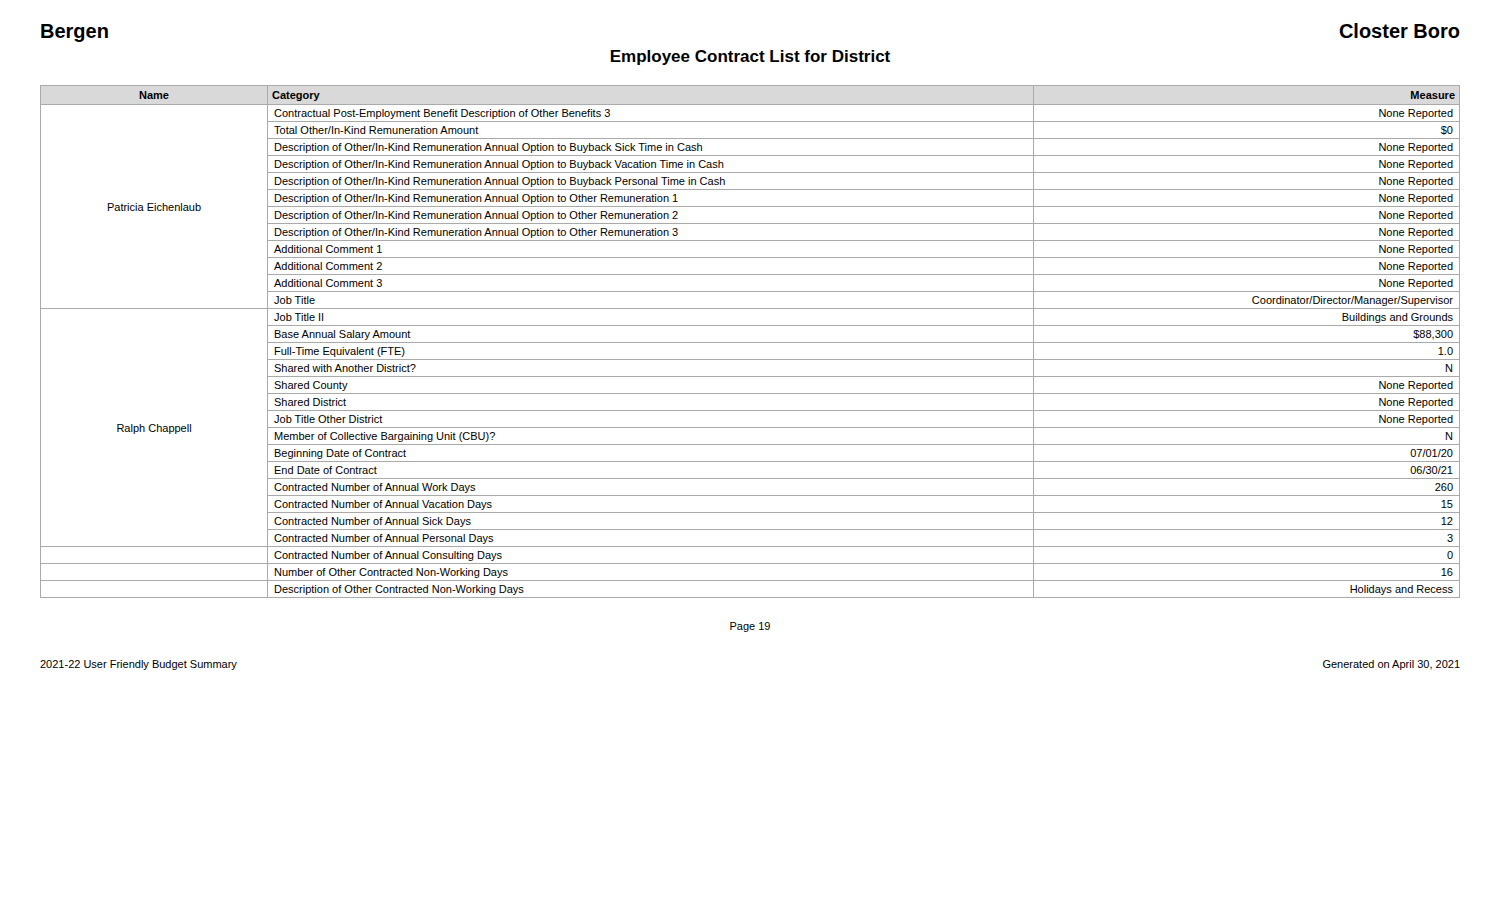Bergen Closter Boro
Employee Contract List for District
| Name | Category | Measure |
| --- | --- | --- |
| Patricia Eichenlaub | Contractual Post-Employment Benefit Description of Other Benefits 3 | None Reported |
| Total Other/In-Kind Remuneration Amount | $0 |
| Description of Other/In-Kind Remuneration Annual Option to Buyback Sick Time in Cash | None Reported |
| Description of Other/In-Kind Remuneration Annual Option to Buyback Vacation Time in Cash | None Reported |
| Description of Other/In-Kind Remuneration Annual Option to Buyback Personal Time in Cash | None Reported |
| Description of Other/In-Kind Remuneration Annual Option to Other Remuneration 1 | None Reported |
| Description of Other/In-Kind Remuneration Annual Option to Other Remuneration 2 | None Reported |
| Description of Other/In-Kind Remuneration Annual Option to Other Remuneration 3 | None Reported |
| Additional Comment 1 | None Reported |
| Additional Comment 2 | None Reported |
| Additional Comment 3 | None Reported |
| Job Title | Coordinator/Director/Manager/Supervisor |
| Ralph Chappell | Job Title II | Buildings and Grounds |
| Base Annual Salary Amount | $88,300 |
| Full-Time Equivalent (FTE) | 1.0 |
| Shared with Another District? | N |
| Shared County | None Reported |
| Shared District | None Reported |
| Job Title Other District | None Reported |
| Member of Collective Bargaining Unit (CBU)? | N |
| Beginning Date of Contract | 07/01/20 |
| End Date of Contract | 06/30/21 |
| Contracted Number of Annual Work Days | 260 |
| Contracted Number of Annual Vacation Days | 15 |
| Contracted Number of Annual Sick Days | 12 |
| Contracted Number of Annual Personal Days | 3 |
| | Contracted Number of Annual Consulting Days | 0 |
| | Number of Other Contracted Non-Working Days | 16 |
| | Description of Other Contracted Non-Working Days | Holidays and Recess |
Page 19
2021-22 User Friendly Budget Summary Generated on April 30, 2021